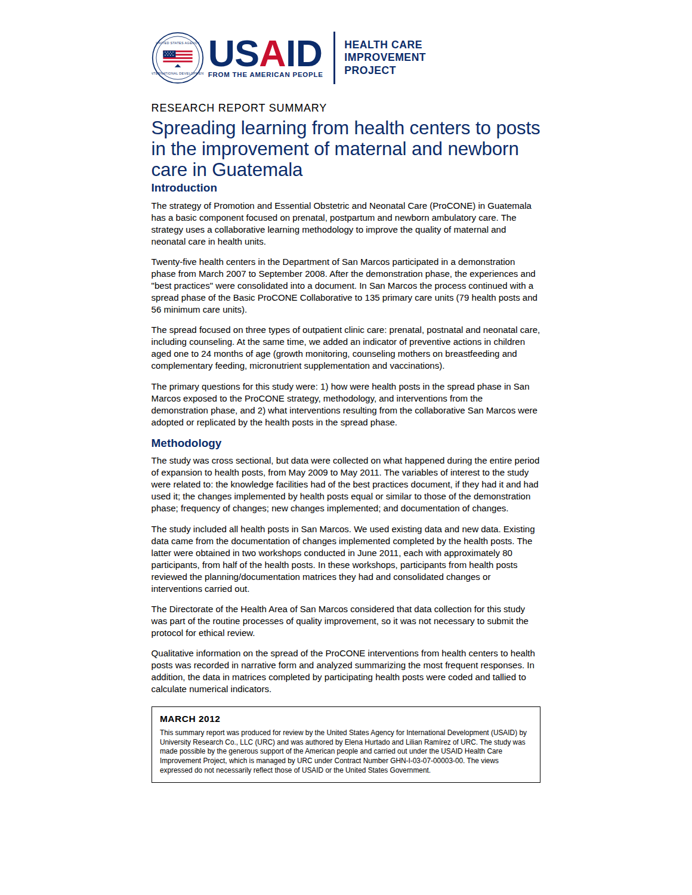UNITED STATES AGENCY INTERNATIONAL DEVELOPMENT
USAID
FROM THE AMERICAN PEOPLE
HEALTH CARE
IMPROVEMENT
PROJECT
RESEARCH REPORT SUMMARY
Spreading learning from health centers to posts in the improvement of maternal and newborn care in Guatemala
Introduction
The strategy of Promotion and Essential Obstetric and Neonatal Care (ProCONE) in Guatemala has a basic component focused on prenatal, postpartum and newborn ambulatory care. The strategy uses a collaborative learning methodology to improve the quality of maternal and neonatal care in health units.
Twenty-five health centers in the Department of San Marcos participated in a demonstration phase from March 2007 to September 2008. After the demonstration phase, the experiences and "best practices" were consolidated into a document. In San Marcos the process continued with a spread phase of the Basic ProCONE Collaborative to 135 primary care units (79 health posts and 56 minimum care units).
The spread focused on three types of outpatient clinic care: prenatal, postnatal and neonatal care, including counseling. At the same time, we added an indicator of preventive actions in children aged one to 24 months of age (growth monitoring, counseling mothers on breastfeeding and complementary feeding, micronutrient supplementation and vaccinations).
The primary questions for this study were: 1) how were health posts in the spread phase in San Marcos exposed to the ProCONE strategy, methodology, and interventions from the demonstration phase, and 2) what interventions resulting from the collaborative San Marcos were adopted or replicated by the health posts in the spread phase.
Methodology
The study was cross sectional, but data were collected on what happened during the entire period of expansion to health posts, from May 2009 to May 2011. The variables of interest to the study were related to: the knowledge facilities had of the best practices document, if they had it and had used it; the changes implemented by health posts equal or similar to those of the demonstration phase; frequency of changes; new changes implemented; and documentation of changes.
The study included all health posts in San Marcos. We used existing data and new data. Existing data came from the documentation of changes implemented completed by the health posts. The latter were obtained in two workshops conducted in June 2011, each with approximately 80 participants, from half of the health posts. In these workshops, participants from health posts reviewed the planning/documentation matrices they had and consolidated changes or interventions carried out.
The Directorate of the Health Area of San Marcos considered that data collection for this study was part of the routine processes of quality improvement, so it was not necessary to submit the protocol for ethical review.
Qualitative information on the spread of the ProCONE interventions from health centers to health posts was recorded in narrative form and analyzed summarizing the most frequent responses. In addition, the data in matrices completed by participating health posts were coded and tallied to calculate numerical indicators.
MARCH 2012
This summary report was produced for review by the United States Agency for International Development (USAID) by University Research Co., LLC (URC) and was authored by Elena Hurtado and Lilian Ramírez of URC. The study was made possible by the generous support of the American people and carried out under the USAID Health Care Improvement Project, which is managed by URC under Contract Number GHN-I-03-07-00003-00. The views expressed do not necessarily reflect those of USAID or the United States Government.